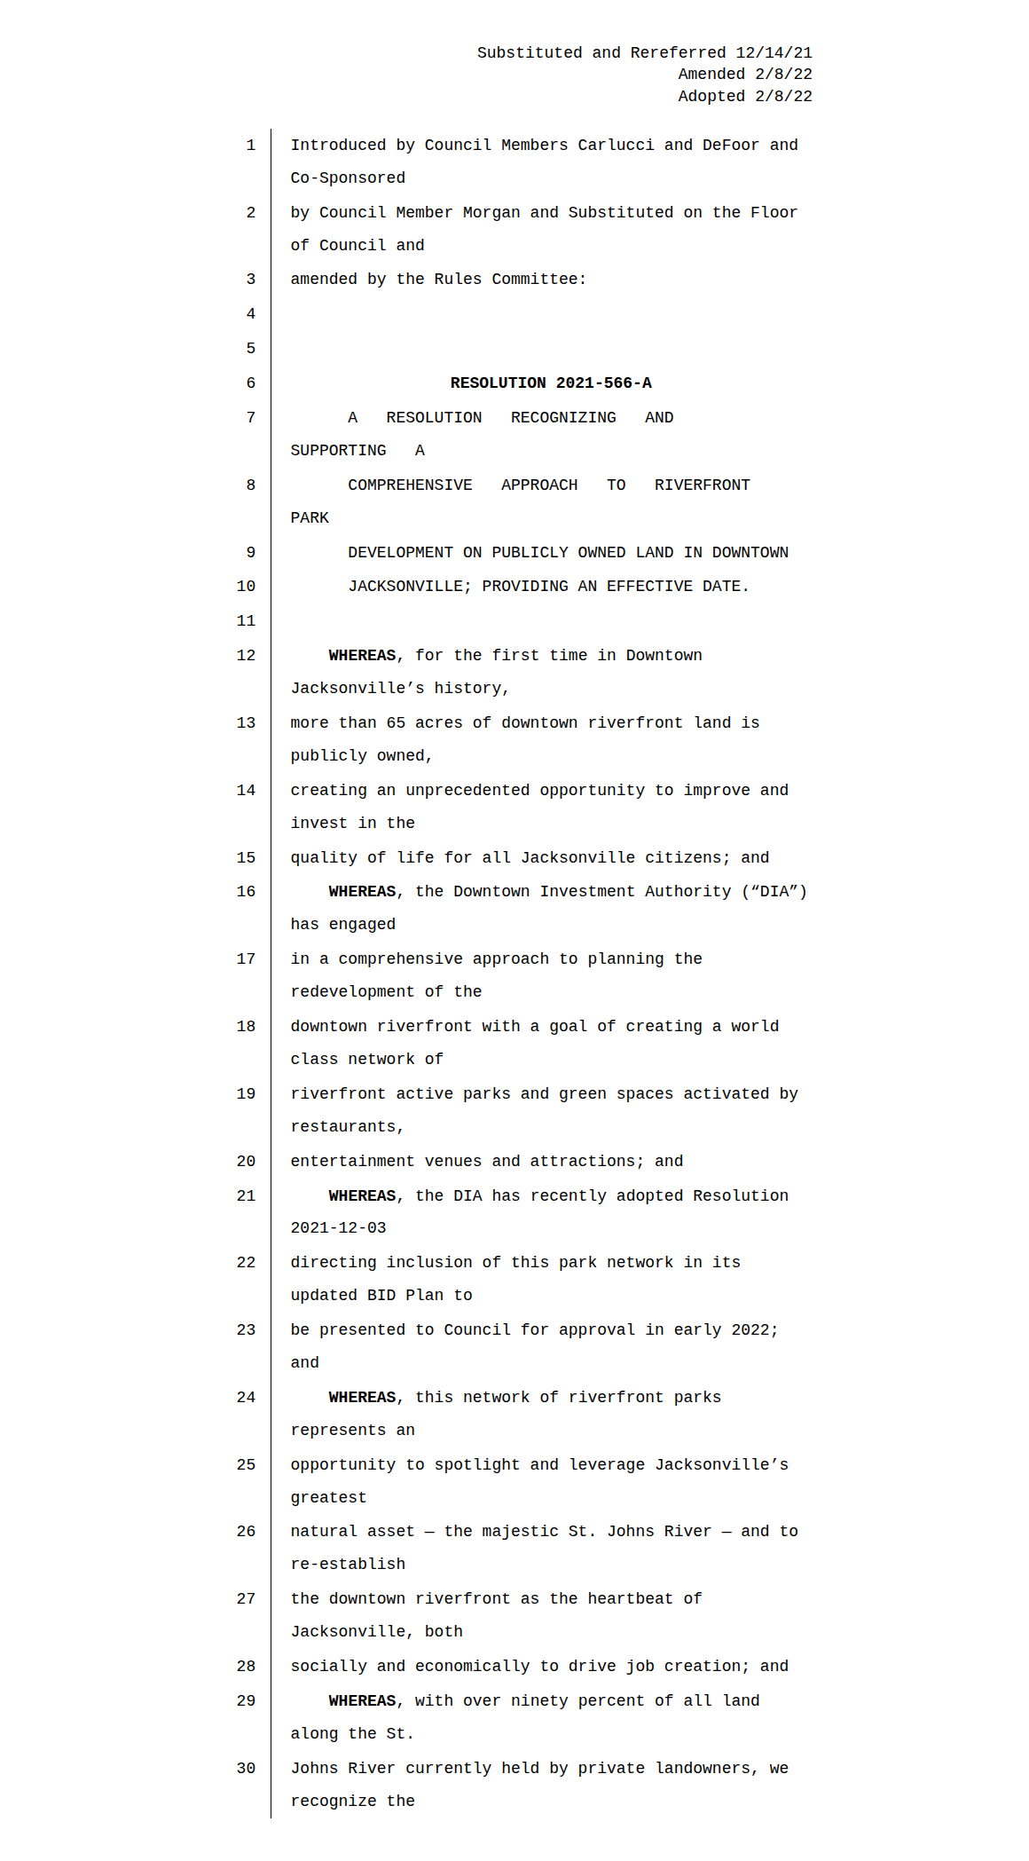Substituted and Rereferred 12/14/21
Amended 2/8/22
Adopted 2/8/22
| 1 | Introduced by Council Members Carlucci and DeFoor and Co-Sponsored |
| 2 | by Council Member Morgan and Substituted on the Floor of Council and |
| 3 | amended by the Rules Committee: |
| 4 | |
| 5 | |
| 6 | RESOLUTION 2021-566-A |
| 7 | A RESOLUTION RECOGNIZING AND SUPPORTING A |
| 8 | COMPREHENSIVE APPROACH TO RIVERFRONT PARK |
| 9 | DEVELOPMENT ON PUBLICLY OWNED LAND IN DOWNTOWN |
| 10 | JACKSONVILLE; PROVIDING AN EFFECTIVE DATE. |
| 11 | |
| 12 | WHEREAS , for the first time in Downtown Jacksonville’s history, |
| 13 | more than 65 acres of downtown riverfront land is publicly owned, |
| 14 | creating an unprecedented opportunity to improve and invest in the |
| 15 | quality of life for all Jacksonville citizens; and |
| 16 | WHEREAS , the Downtown Investment Authority (“DIA”) has engaged |
| 17 | in a comprehensive approach to planning the redevelopment of the |
| 18 | downtown riverfront with a goal of creating a world class network of |
| 19 | riverfront active parks and green spaces activated by restaurants, |
| 20 | entertainment venues and attractions; and |
| 21 | WHEREAS , the DIA has recently adopted Resolution 2021-12-03 |
| 22 | directing inclusion of this park network in its updated BID Plan to |
| 23 | be presented to Council for approval in early 2022; and |
| 24 | WHEREAS , this network of riverfront parks represents an |
| 25 | opportunity to spotlight and leverage Jacksonville’s greatest |
| 26 | natural asset — the majestic St. Johns River — and to re-establish |
| 27 | the downtown riverfront as the heartbeat of Jacksonville, both |
| 28 | socially and economically to drive job creation; and |
| 29 | WHEREAS , with over ninety percent of all land along the St. |
| 30 | Johns River currently held by private landowners, we recognize the |